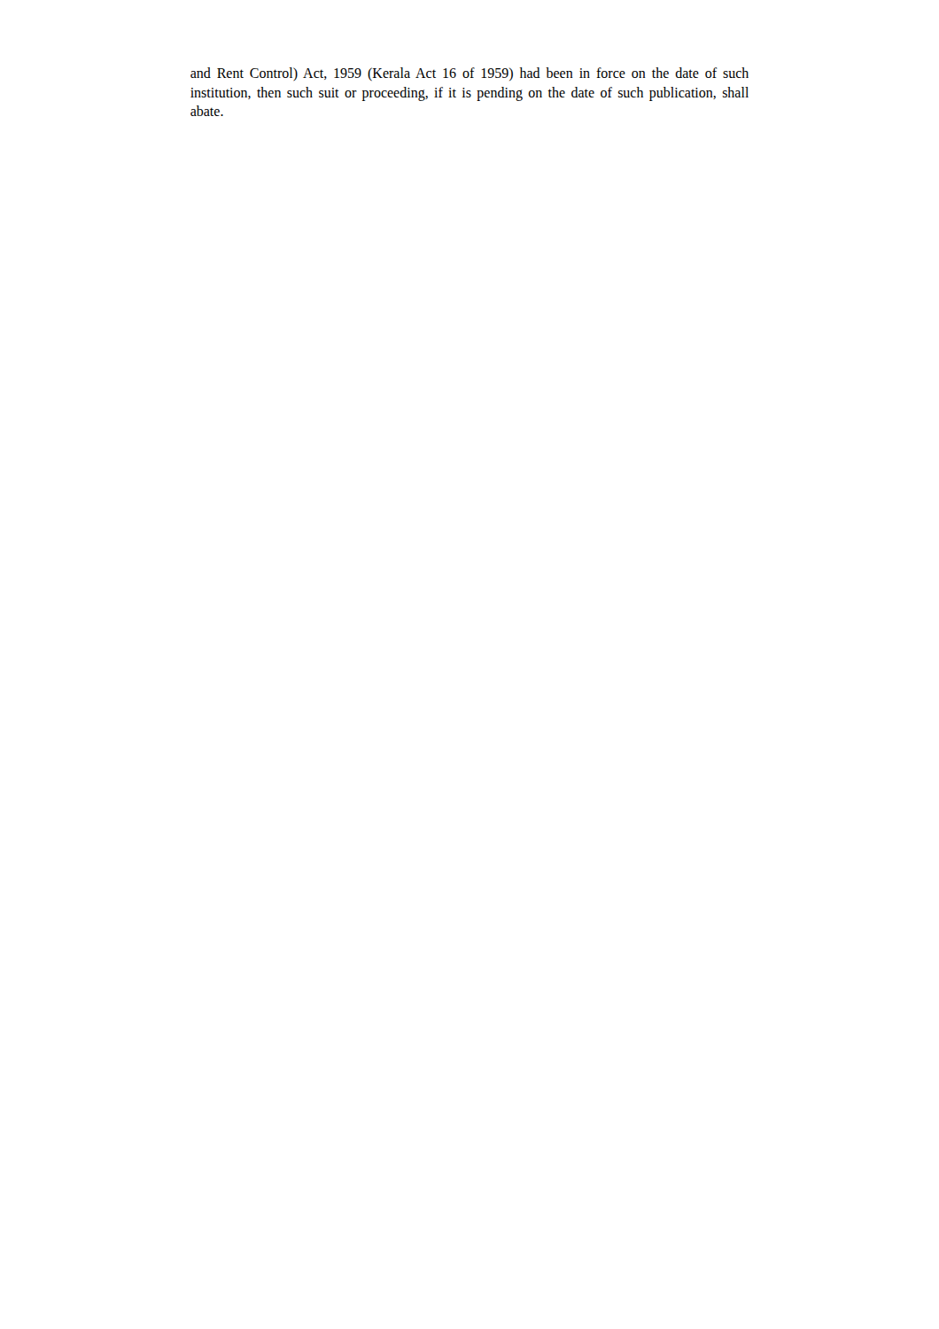and Rent Control) Act, 1959 (Kerala Act 16 of 1959) had been in force on the date of such institution, then such suit or proceeding, if it is pending on the date of such publication, shall abate.